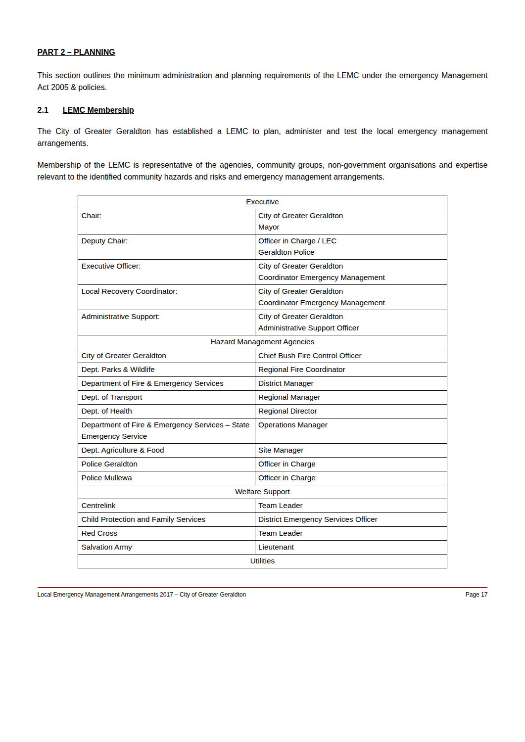PART 2 – PLANNING
This section outlines the minimum administration and planning requirements of the LEMC under the emergency Management Act 2005 & policies.
2.1 LEMC Membership
The City of Greater Geraldton has established a LEMC to plan, administer and test the local emergency management arrangements.
Membership of the LEMC is representative of the agencies, community groups, non-government organisations and expertise relevant to the identified community hazards and risks and emergency management arrangements.
| Executive |
| Chair: | City of Greater Geraldton Mayor |
| Deputy Chair: | Officer in Charge / LEC Geraldton Police |
| Executive Officer: | City of Greater Geraldton Coordinator Emergency Management |
| Local Recovery Coordinator: | City of Greater Geraldton Coordinator Emergency Management |
| Administrative Support: | City of Greater Geraldton Administrative Support Officer |
| Hazard Management Agencies |
| City of Greater Geraldton | Chief Bush Fire Control Officer |
| Dept. Parks & Wildlife | Regional Fire Coordinator |
| Department of Fire & Emergency Services | District Manager |
| Dept. of Transport | Regional Manager |
| Dept. of Health | Regional Director |
| Department of Fire & Emergency Services – State Emergency Service | Operations Manager |
| Dept. Agriculture & Food | Site Manager |
| Police Geraldton | Officer in Charge |
| Police Mullewa | Officer in Charge |
| Welfare Support |
| Centrelink | Team Leader |
| Child Protection and Family Services | District Emergency Services Officer |
| Red Cross | Team Leader |
| Salvation Army | Lieutenant |
| Utilities |
Local Emergency Management Arrangements 2017 – City of Greater Geraldton Page 17